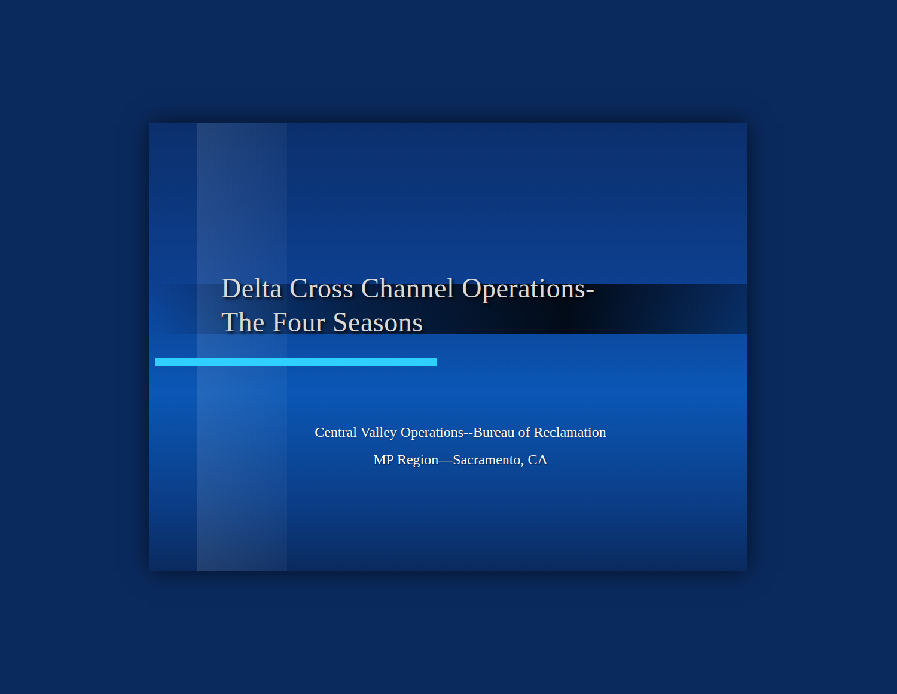Delta Cross Channel Operations-
The Four Seasons
Central Valley Operations--Bureau of Reclamation
MP Region—Sacramento, CA